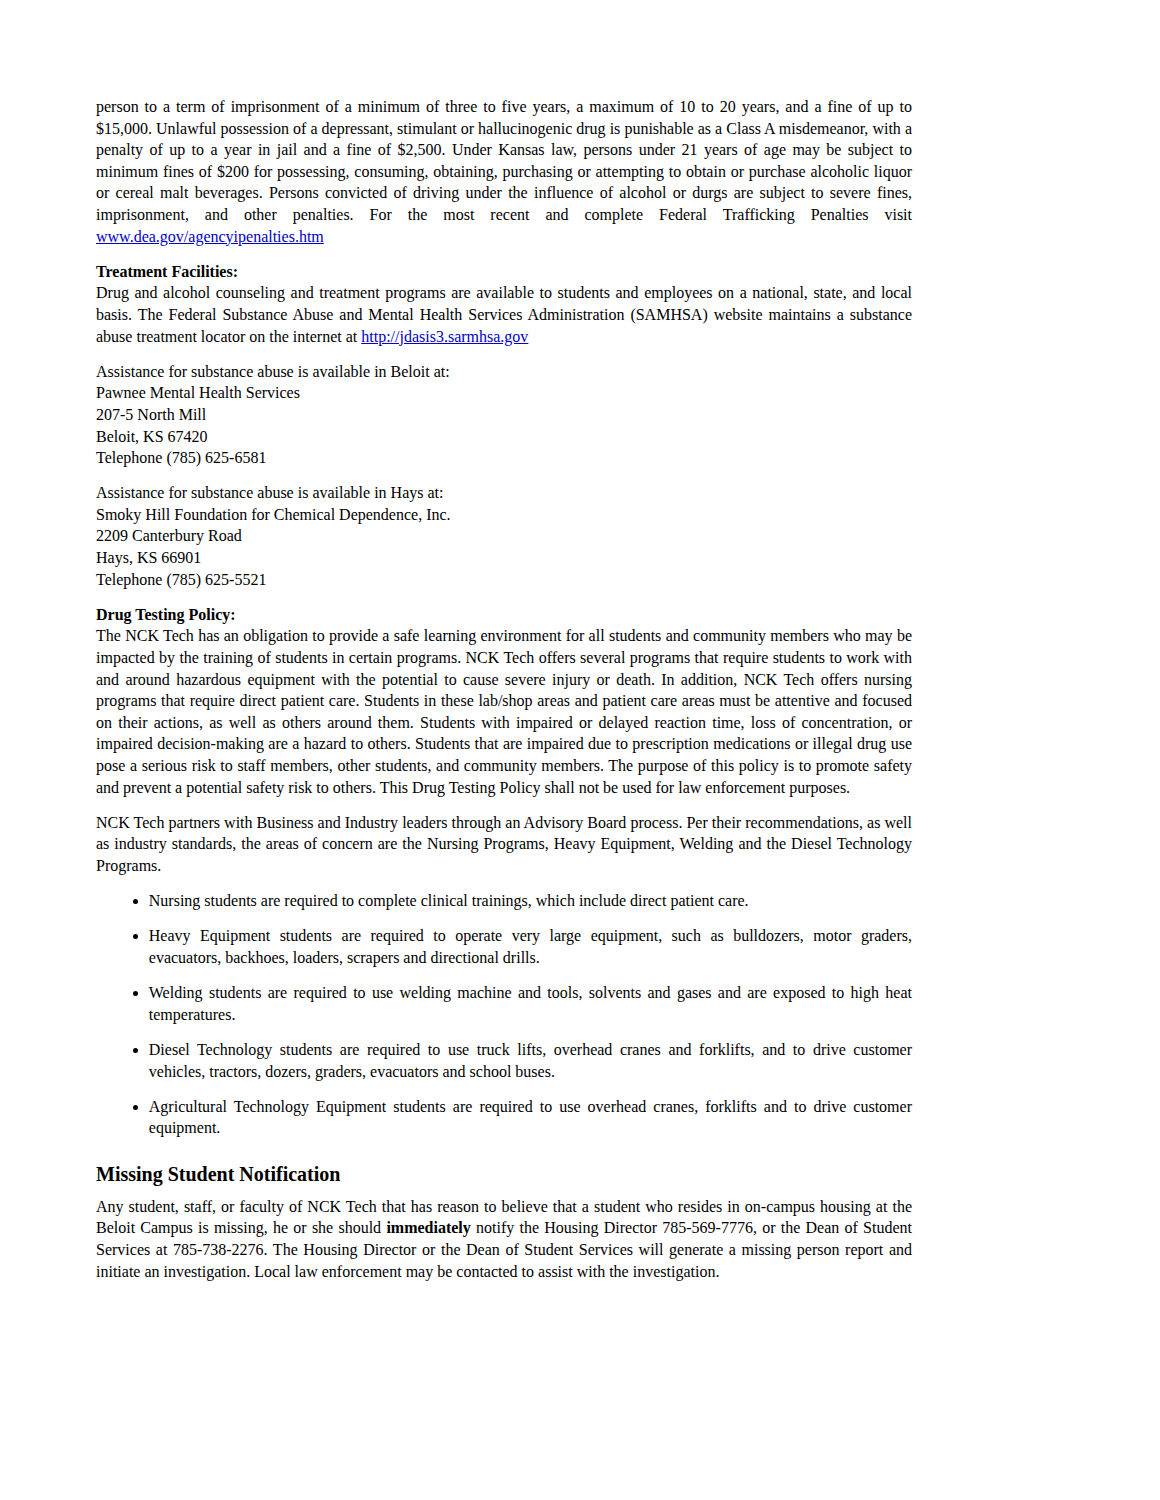person to a term of imprisonment of a minimum of three to five years, a maximum of 10 to 20 years, and a fine of up to $15,000. Unlawful possession of a depressant, stimulant or hallucinogenic drug is punishable as a Class A misdemeanor, with a penalty of up to a year in jail and a fine of $2,500. Under Kansas law, persons under 21 years of age may be subject to minimum fines of $200 for possessing, consuming, obtaining, purchasing or attempting to obtain or purchase alcoholic liquor or cereal malt beverages. Persons convicted of driving under the influence of alcohol or durgs are subject to severe fines, imprisonment, and other penalties. For the most recent and complete Federal Trafficking Penalties visit www.dea.gov/agencyipenalties.htm
Treatment Facilities:
Drug and alcohol counseling and treatment programs are available to students and employees on a national, state, and local basis. The Federal Substance Abuse and Mental Health Services Administration (SAMHSA) website maintains a substance abuse treatment locator on the internet at http://jdasis3.sarmhsa.gov
Assistance for substance abuse is available in Beloit at:
Pawnee Mental Health Services
207-5 North Mill
Beloit, KS 67420
Telephone (785) 625-6581
Assistance for substance abuse is available in Hays at:
Smoky Hill Foundation for Chemical Dependence, Inc.
2209 Canterbury Road
Hays, KS 66901
Telephone (785) 625-5521
Drug Testing Policy:
The NCK Tech has an obligation to provide a safe learning environment for all students and community members who may be impacted by the training of students in certain programs. NCK Tech offers several programs that require students to work with and around hazardous equipment with the potential to cause severe injury or death. In addition, NCK Tech offers nursing programs that require direct patient care. Students in these lab/shop areas and patient care areas must be attentive and focused on their actions, as well as others around them. Students with impaired or delayed reaction time, loss of concentration, or impaired decision-making are a hazard to others. Students that are impaired due to prescription medications or illegal drug use pose a serious risk to staff members, other students, and community members. The purpose of this policy is to promote safety and prevent a potential safety risk to others. This Drug Testing Policy shall not be used for law enforcement purposes.
NCK Tech partners with Business and Industry leaders through an Advisory Board process. Per their recommendations, as well as industry standards, the areas of concern are the Nursing Programs, Heavy Equipment, Welding and the Diesel Technology Programs.
Nursing students are required to complete clinical trainings, which include direct patient care.
Heavy Equipment students are required to operate very large equipment, such as bulldozers, motor graders, evacuators, backhoes, loaders, scrapers and directional drills.
Welding students are required to use welding machine and tools, solvents and gases and are exposed to high heat temperatures.
Diesel Technology students are required to use truck lifts, overhead cranes and forklifts, and to drive customer vehicles, tractors, dozers, graders, evacuators and school buses.
Agricultural Technology Equipment students are required to use overhead cranes, forklifts and to drive customer equipment.
Missing Student Notification
Any student, staff, or faculty of NCK Tech that has reason to believe that a student who resides in on-campus housing at the Beloit Campus is missing, he or she should immediately notify the Housing Director 785-569-7776, or the Dean of Student Services at 785-738-2276. The Housing Director or the Dean of Student Services will generate a missing person report and initiate an investigation. Local law enforcement may be contacted to assist with the investigation.